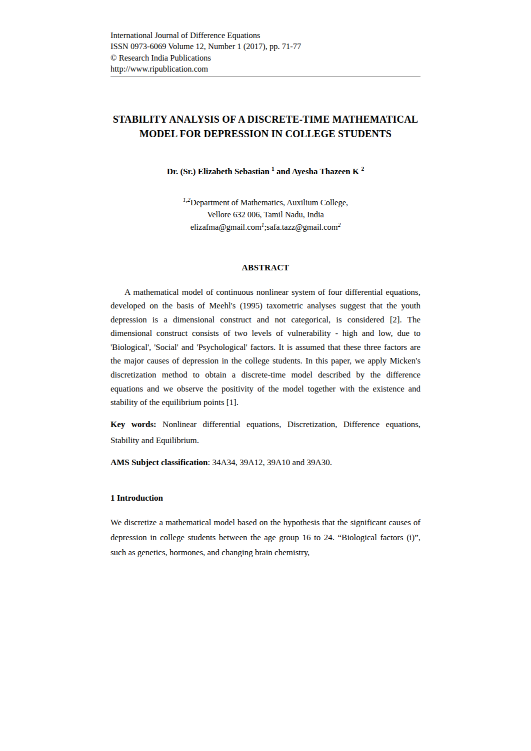International Journal of Difference Equations
ISSN 0973-6069 Volume 12, Number 1 (2017), pp. 71-77
© Research India Publications
http://www.ripublication.com
STABILITY ANALYSIS OF A DISCRETE-TIME MATHEMATICAL MODEL FOR DEPRESSION IN COLLEGE STUDENTS
Dr. (Sr.) Elizabeth Sebastian 1 and Ayesha Thazeen K 2
1,2 Department of Mathematics, Auxilium College,
Vellore 632 006, Tamil Nadu, India
elizafma@gmail.com1;safa.tazz@gmail.com2
ABSTRACT
A mathematical model of continuous nonlinear system of four differential equations, developed on the basis of Meehl's (1995) taxometric analyses suggest that the youth depression is a dimensional construct and not categorical, is considered [2]. The dimensional construct consists of two levels of vulnerability - high and low, due to 'Biological', 'Social' and 'Psychological' factors. It is assumed that these three factors are the major causes of depression in the college students. In this paper, we apply Micken's discretization method to obtain a discrete-time model described by the difference equations and we observe the positivity of the model together with the existence and stability of the equilibrium points [1].
Key words: Nonlinear differential equations, Discretization, Difference equations, Stability and Equilibrium.
AMS Subject classification: 34A34, 39A12, 39A10 and 39A30.
1 Introduction
We discretize a mathematical model based on the hypothesis that the significant causes of depression in college students between the age group 16 to 24. “Biological factors (i)”, such as genetics, hormones, and changing brain chemistry,